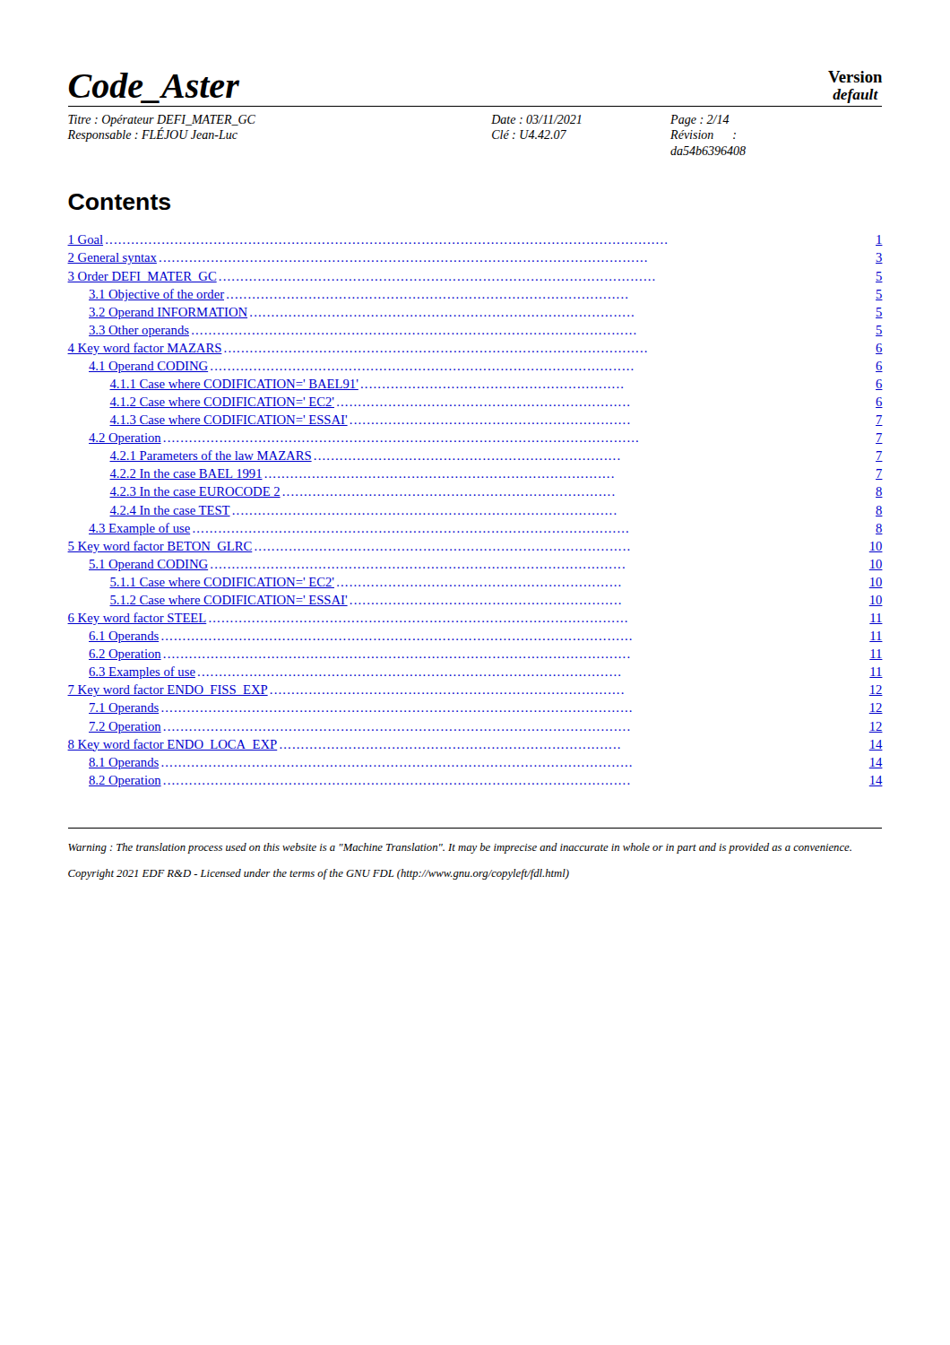Code_Aster
Version
default
| Titre : Opérateur DEFI_MATER_GC | Date : 03/11/2021 | Page : 2/14 |
| Responsable : FLÉJOU Jean-Luc | Clé : U4.42.07 | Révision : da54b6396408 |
Contents
1 Goal .................................................................................................................................. 1
2 General syntax ................................................................................................................. 3
3 Order DEFI_MATER_GC ..................................................................................................... 5
3.1 Objective of the order ............................................................................................. 5
3.2 Operand INFORMATION ......................................................................................... 5
3.3 Other operands ....................................................................................................... 5
4 Key word factor MAZARS .................................................................................................. 6
4.1 Operand CODING .................................................................................................. 6
4.1.1 Case where CODIFICATION=' BAEL91' ............................................................. 6
4.1.2 Case where CODIFICATION=' EC2' .................................................................... 6
4.1.3 Case where CODIFICATION=' ESSAI' ................................................................. 7
4.2 Operation .............................................................................................................. 7
4.2.1 Parameters of the law MAZARS ....................................................................... 7
4.2.2 In the case BAEL 1991 ................................................................................. 7
4.2.3 In the case EUROCODE 2 ............................................................................. 8
4.2.4 In the case TEST ......................................................................................... 8
4.3 Example of use ..................................................................................................... 8
5 Key word factor BETON_GLRC ....................................................................................... 10
5.1 Operand CODING ................................................................................................ 10
5.1.1 Case where CODIFICATION=' EC2' .................................................................. 10
5.1.2 Case where CODIFICATION=' ESSAI' ............................................................... 10
6 Key word factor STEEL ................................................................................................. 11
6.1 Operands ............................................................................................................. 11
6.2 Operation ............................................................................................................ 11
6.3 Examples of use .................................................................................................. 11
7 Key word factor ENDO_FISS_EXP .................................................................................. 12
7.1 Operands ............................................................................................................. 12
7.2 Operation ............................................................................................................ 12
8 Key word factor ENDO_LOCA_EXP ............................................................................... 14
8.1 Operands ............................................................................................................. 14
8.2 Operation ............................................................................................................ 14
Warning : The translation process used on this website is a "Machine Translation". It may be imprecise and inaccurate in whole or in part and is provided as a convenience.
Copyright 2021 EDF R&D - Licensed under the terms of the GNU FDL (http://www.gnu.org/copyleft/fdl.html)